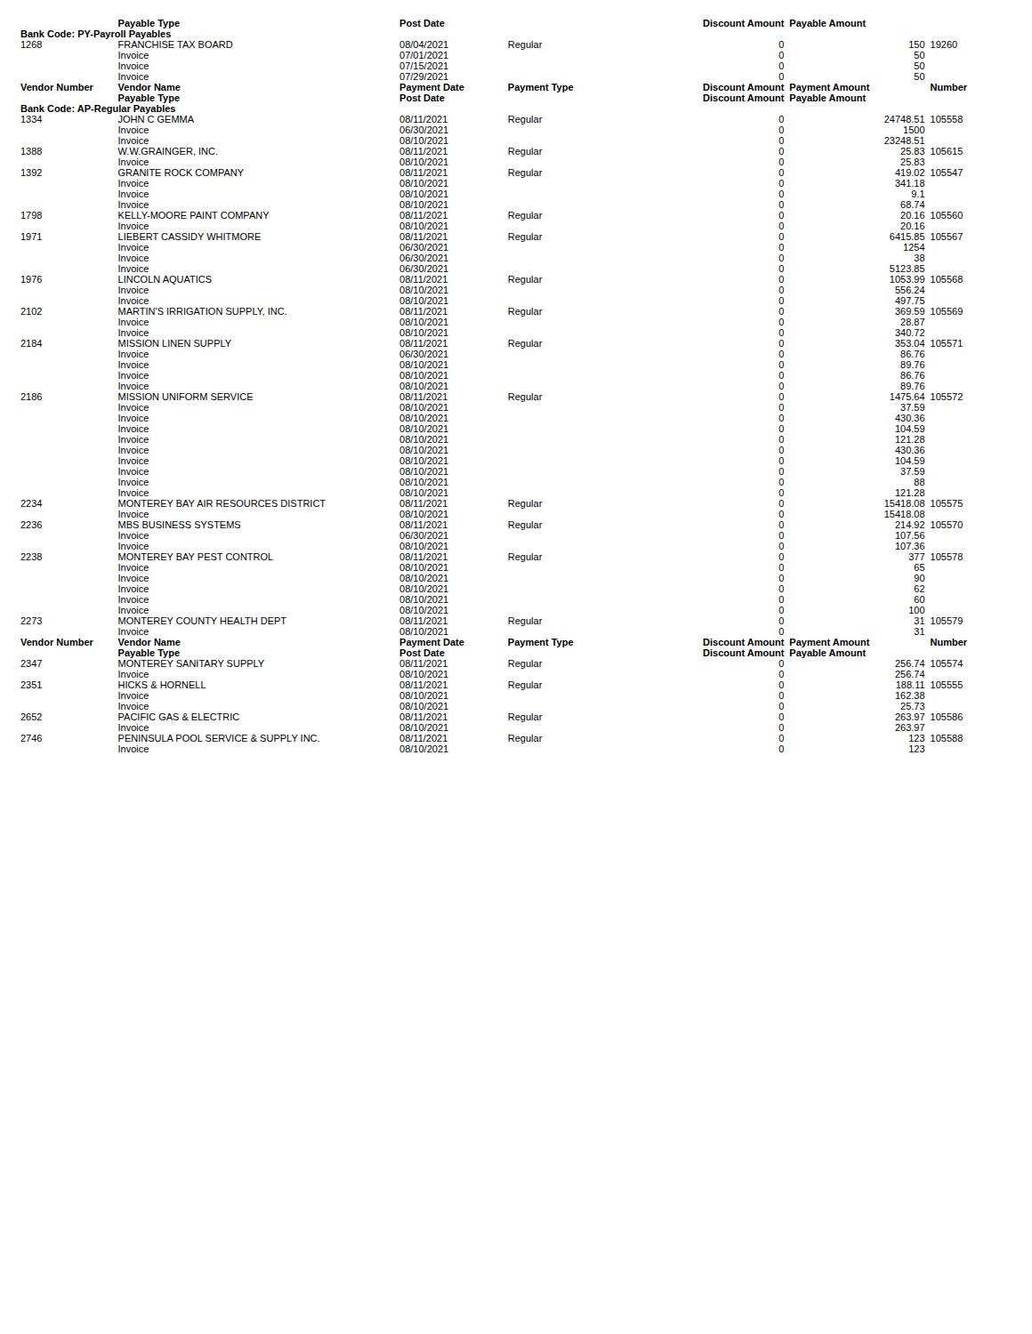| | Payable Type | Post Date | | Discount Amount | Payable Amount | |
| Bank Code: PY-Payroll Payables |
| 1268 | FRANCHISE TAX BOARD | 08/04/2021 | Regular | 0 | 150 | 19260 |
| | Invoice | 07/01/2021 | | 0 | 50 | |
| | Invoice | 07/15/2021 | | 0 | 50 | |
| | Invoice | 07/29/2021 | | 0 | 50 | |
| Vendor Number | Vendor Name | Payment Date | Payment Type | Discount Amount | Payment Amount | Number |
| | Payable Type | Post Date | | Discount Amount | Payable Amount | |
| Bank Code: AP-Regular Payables |
| 1334 | JOHN C GEMMA | 08/11/2021 | Regular | 0 | 24748.51 | 105558 |
| | Invoice | 06/30/2021 | | 0 | 1500 | |
| | Invoice | 08/10/2021 | | 0 | 23248.51 | |
| 1388 | W.W.GRAINGER, INC. | 08/11/2021 | Regular | 0 | 25.83 | 105615 |
| | Invoice | 08/10/2021 | | 0 | 25.83 | |
| 1392 | GRANITE ROCK COMPANY | 08/11/2021 | Regular | 0 | 419.02 | 105547 |
| | Invoice | 08/10/2021 | | 0 | 341.18 | |
| | Invoice | 08/10/2021 | | 0 | 9.1 | |
| | Invoice | 08/10/2021 | | 0 | 68.74 | |
| 1798 | KELLY-MOORE PAINT COMPANY | 08/11/2021 | Regular | 0 | 20.16 | 105560 |
| | Invoice | 08/10/2021 | | 0 | 20.16 | |
| 1971 | LIEBERT CASSIDY WHITMORE | 08/11/2021 | Regular | 0 | 6415.85 | 105567 |
| | Invoice | 06/30/2021 | | 0 | 1254 | |
| | Invoice | 06/30/2021 | | 0 | 38 | |
| | Invoice | 06/30/2021 | | 0 | 5123.85 | |
| 1976 | LINCOLN AQUATICS | 08/11/2021 | Regular | 0 | 1053.99 | 105568 |
| | Invoice | 08/10/2021 | | 0 | 556.24 | |
| | Invoice | 08/10/2021 | | 0 | 497.75 | |
| 2102 | MARTIN'S IRRIGATION SUPPLY, INC. | 08/11/2021 | Regular | 0 | 369.59 | 105569 |
| | Invoice | 08/10/2021 | | 0 | 28.87 | |
| | Invoice | 08/10/2021 | | 0 | 340.72 | |
| 2184 | MISSION LINEN SUPPLY | 08/11/2021 | Regular | 0 | 353.04 | 105571 |
| | Invoice | 06/30/2021 | | 0 | 86.76 | |
| | Invoice | 08/10/2021 | | 0 | 89.76 | |
| | Invoice | 08/10/2021 | | 0 | 86.76 | |
| | Invoice | 08/10/2021 | | 0 | 89.76 | |
| 2186 | MISSION UNIFORM SERVICE | 08/11/2021 | Regular | 0 | 1475.64 | 105572 |
| | Invoice | 08/10/2021 | | 0 | 37.59 | |
| | Invoice | 08/10/2021 | | 0 | 430.36 | |
| | Invoice | 08/10/2021 | | 0 | 104.59 | |
| | Invoice | 08/10/2021 | | 0 | 121.28 | |
| | Invoice | 08/10/2021 | | 0 | 430.36 | |
| | Invoice | 08/10/2021 | | 0 | 104.59 | |
| | Invoice | 08/10/2021 | | 0 | 37.59 | |
| | Invoice | 08/10/2021 | | 0 | 88 | |
| | Invoice | 08/10/2021 | | 0 | 121.28 | |
| 2234 | MONTEREY BAY AIR RESOURCES DISTRICT | 08/11/2021 | Regular | 0 | 15418.08 | 105575 |
| | Invoice | 08/10/2021 | | 0 | 15418.08 | |
| 2236 | MBS BUSINESS SYSTEMS | 08/11/2021 | Regular | 0 | 214.92 | 105570 |
| | Invoice | 06/30/2021 | | 0 | 107.56 | |
| | Invoice | 08/10/2021 | | 0 | 107.36 | |
| 2238 | MONTEREY BAY PEST CONTROL | 08/11/2021 | Regular | 0 | 377 | 105578 |
| | Invoice | 08/10/2021 | | 0 | 65 | |
| | Invoice | 08/10/2021 | | 0 | 90 | |
| | Invoice | 08/10/2021 | | 0 | 62 | |
| | Invoice | 08/10/2021 | | 0 | 60 | |
| | Invoice | 08/10/2021 | | 0 | 100 | |
| 2273 | MONTEREY COUNTY HEALTH DEPT | 08/11/2021 | Regular | 0 | 31 | 105579 |
| | Invoice | 08/10/2021 | | 0 | 31 | |
| Vendor Number | Vendor Name | Payment Date | Payment Type | Discount Amount | Payment Amount | Number |
| | Payable Type | Post Date | | Discount Amount | Payable Amount | |
| 2347 | MONTEREY SANITARY SUPPLY | 08/11/2021 | Regular | 0 | 256.74 | 105574 |
| | Invoice | 08/10/2021 | | 0 | 256.74 | |
| 2351 | HICKS & HORNELL | 08/11/2021 | Regular | 0 | 188.11 | 105555 |
| | Invoice | 08/10/2021 | | 0 | 162.38 | |
| | Invoice | 08/10/2021 | | 0 | 25.73 | |
| 2652 | PACIFIC GAS & ELECTRIC | 08/11/2021 | Regular | 0 | 263.97 | 105586 |
| | Invoice | 08/10/2021 | | 0 | 263.97 | |
| 2746 | PENINSULA POOL SERVICE & SUPPLY INC. | 08/11/2021 | Regular | 0 | 123 | 105588 |
| | Invoice | 08/10/2021 | | 0 | 123 | |